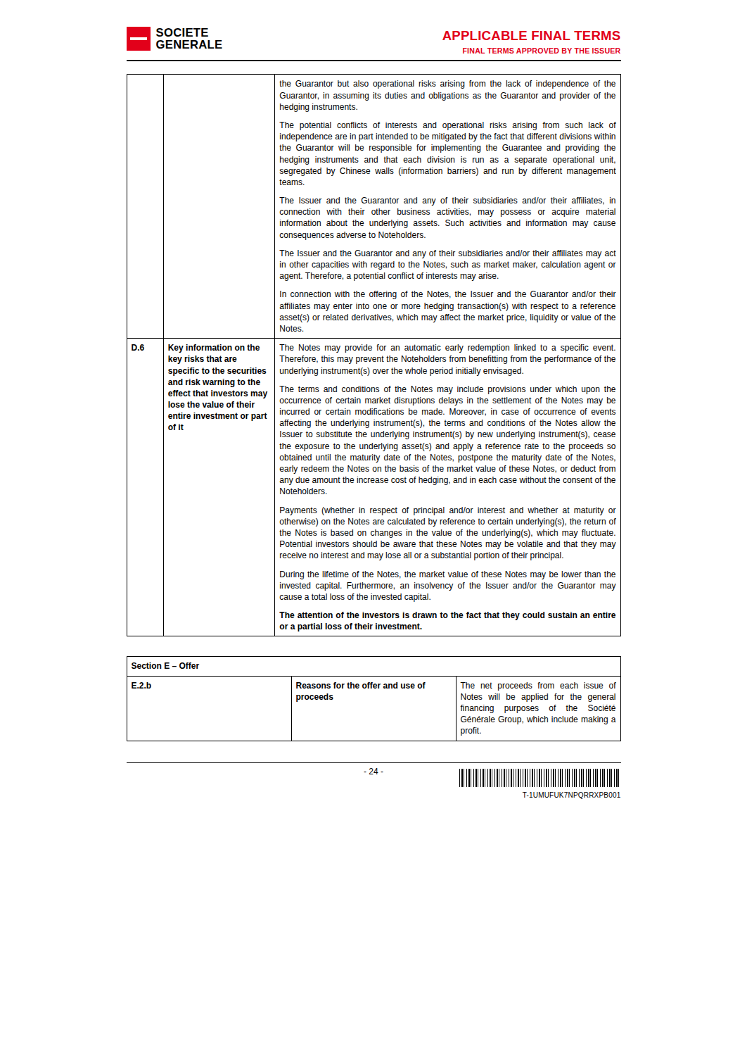SOCIETE
GENERALE
APPLICABLE FINAL TERMS
FINAL TERMS APPROVED BY THE ISSUER
| | | the Guarantor but also operational risks arising from the lack of independence of the Guarantor, in assuming its duties and obligations as the Guarantor and provider of the hedging instruments. The potential conflicts of interests and operational risks arising from such lack of independence are in part intended to be mitigated by the fact that different divisions within the Guarantor will be responsible for implementing the Guarantee and providing the hedging instruments and that each division is run as a separate operational unit, segregated by Chinese walls (information barriers) and run by different management teams. The Issuer and the Guarantor and any of their subsidiaries and/or their affiliates, in connection with their other business activities, may possess or acquire material information about the underlying assets. Such activities and information may cause consequences adverse to Noteholders. The Issuer and the Guarantor and any of their subsidiaries and/or their affiliates may act in other capacities with regard to the Notes, such as market maker, calculation agent or agent. Therefore, a potential conflict of interests may arise. In connection with the offering of the Notes, the Issuer and the Guarantor and/or their affiliates may enter into one or more hedging transaction(s) with respect to a reference asset(s) or related derivatives, which may affect the market price, liquidity or value of the Notes. |
| D.6 | Key information on the key risks that are specific to the securities and risk warning to the effect that investors may lose the value of their entire investment or part of it | The Notes may provide for an automatic early redemption linked to a specific event. Therefore, this may prevent the Noteholders from benefitting from the performance of the underlying instrument(s) over the whole period initially envisaged. The terms and conditions of the Notes may include provisions under which upon the occurrence of certain market disruptions delays in the settlement of the Notes may be incurred or certain modifications be made. Moreover, in case of occurrence of events affecting the underlying instrument(s), the terms and conditions of the Notes allow the Issuer to substitute the underlying instrument(s) by new underlying instrument(s), cease the exposure to the underlying asset(s) and apply a reference rate to the proceeds so obtained until the maturity date of the Notes, postpone the maturity date of the Notes, early redeem the Notes on the basis of the market value of these Notes, or deduct from any due amount the increase cost of hedging, and in each case without the consent of the Noteholders. Payments (whether in respect of principal and/or interest and whether at maturity or otherwise) on the Notes are calculated by reference to certain underlying(s), the return of the Notes is based on changes in the value of the underlying(s), which may fluctuate. Potential investors should be aware that these Notes may be volatile and that they may receive no interest and may lose all or a substantial portion of their principal. During the lifetime of the Notes, the market value of these Notes may be lower than the invested capital. Furthermore, an insolvency of the Issuer and/or the Guarantor may cause a total loss of the invested capital. The attention of the investors is drawn to the fact that they could sustain an entire or a partial loss of their investment. |
| Section E – Offer |
| E.2.b | Reasons for the offer and use of proceeds | The net proceeds from each issue of Notes will be applied for the general financing purposes of the Société Générale Group, which include making a profit. |
- 24 -
T-1UMUFUK7NPQRRXPB001